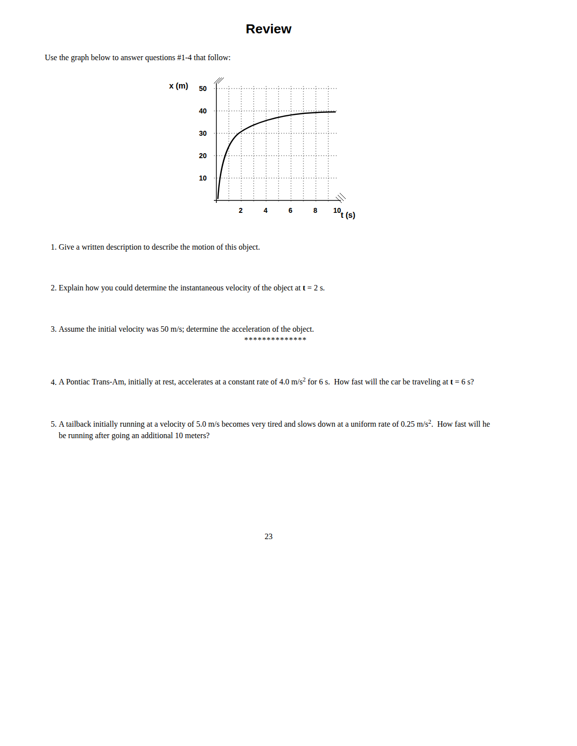Review
Use the graph below to answer questions #1-4 that follow:
x (m) t (s) 50 40 30 20 10 2 4 6 8 10
Give a written description to describe the motion of this object.
Explain how you could determine the instantaneous velocity of the object at t = 2 s.
Assume the initial velocity was 50 m/s; determine the acceleration of the object.
**************
A Pontiac Trans-Am, initially at rest, accelerates at a constant rate of 4.0 m/s2 for 6 s. How fast will the car be traveling at t = 6 s?
A tailback initially running at a velocity of 5.0 m/s becomes very tired and slows down at a uniform rate of 0.25 m/s2. How fast will he be running after going an additional 10 meters?
23